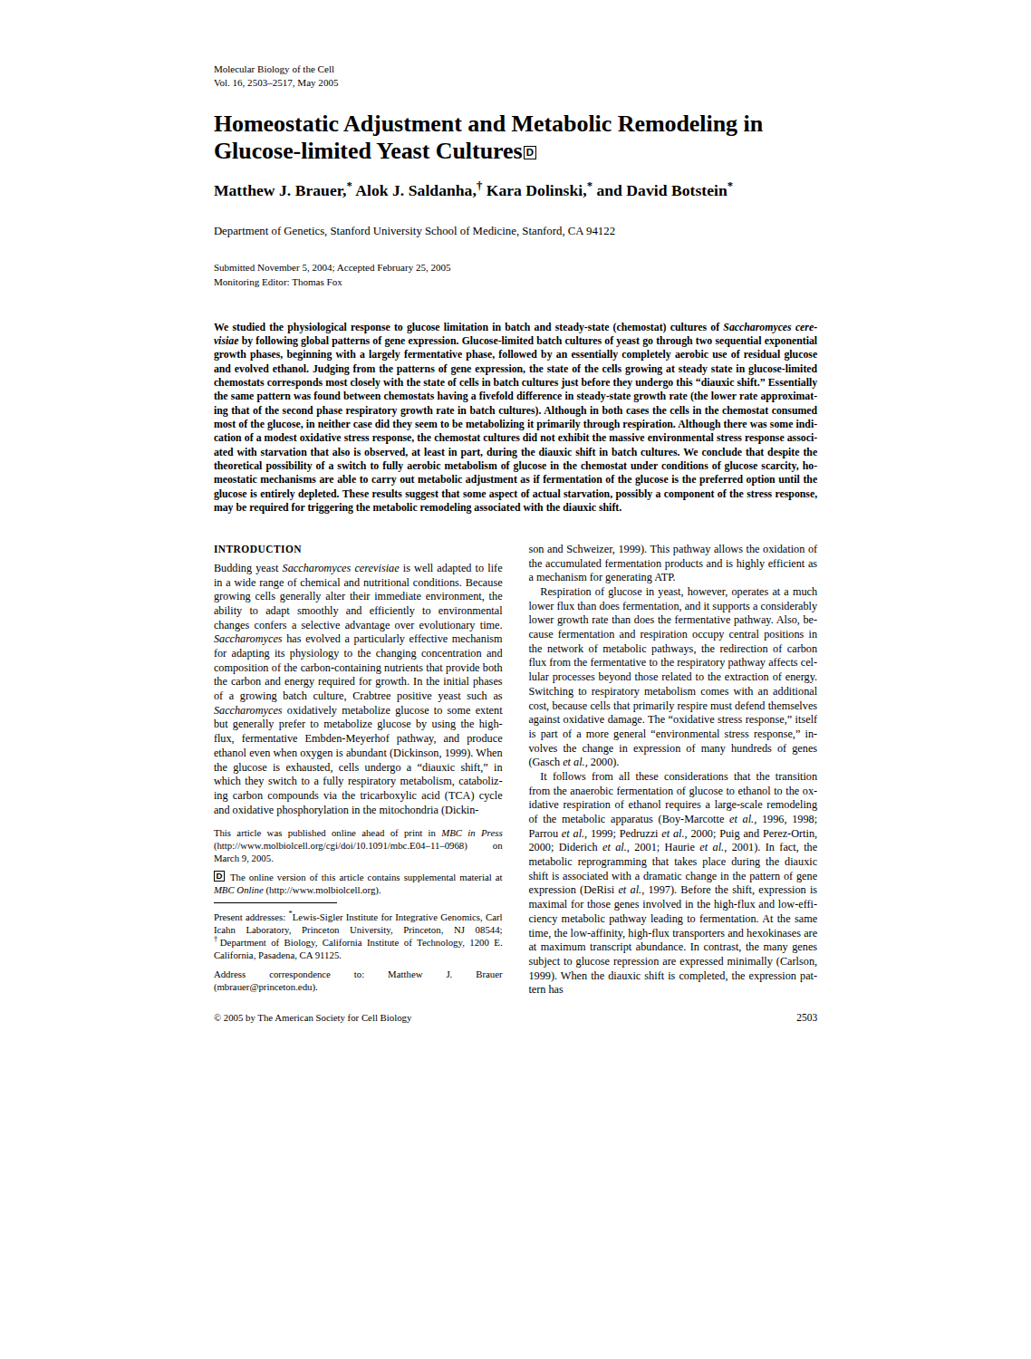Molecular Biology of the Cell
Vol. 16, 2503–2517, May 2005
Homeostatic Adjustment and Metabolic Remodeling in
Glucose-limited Yeast CulturesD
Matthew J. Brauer,* Alok J. Saldanha,† Kara Dolinski,* and David Botstein*
Department of Genetics, Stanford University School of Medicine, Stanford, CA 94122
Submitted November 5, 2004; Accepted February 25, 2005
Monitoring Editor: Thomas Fox
We studied the physiological response to glucose limitation in batch and steady-state (chemostat) cultures of Saccharomyces cerevisiae by following global patterns of gene expression. Glucose-limited batch cultures of yeast go through two sequential exponential growth phases, beginning with a largely fermentative phase, followed by an essentially completely aerobic use of residual glucose and evolved ethanol. Judging from the patterns of gene expression, the state of the cells growing at steady state in glucose-limited chemostats corresponds most closely with the state of cells in batch cultures just before they undergo this “diauxic shift.” Essentially the same pattern was found between chemostats having a fivefold difference in steady-state growth rate (the lower rate approximating that of the second phase respiratory growth rate in batch cultures). Although in both cases the cells in the chemostat consumed most of the glucose, in neither case did they seem to be metabolizing it primarily through respiration. Although there was some indication of a modest oxidative stress response, the chemostat cultures did not exhibit the massive environmental stress response associated with starvation that also is observed, at least in part, during the diauxic shift in batch cultures. We conclude that despite the theoretical possibility of a switch to fully aerobic metabolism of glucose in the chemostat under conditions of glucose scarcity, homeostatic mechanisms are able to carry out metabolic adjustment as if fermentation of the glucose is the preferred option until the glucose is entirely depleted. These results suggest that some aspect of actual starvation, possibly a component of the stress response, may be required for triggering the metabolic remodeling associated with the diauxic shift.
INTRODUCTION
Budding yeast Saccharomyces cerevisiae is well adapted to life in a wide range of chemical and nutritional conditions. Because growing cells generally alter their immediate environment, the ability to adapt smoothly and efficiently to environmental changes confers a selective advantage over evolutionary time. Saccharomyces has evolved a particularly effective mechanism for adapting its physiology to the changing concentration and composition of the carbon-containing nutrients that provide both the carbon and energy required for growth. In the initial phases of a growing batch culture, Crabtree positive yeast such as Saccharomyces oxidatively metabolize glucose to some extent but generally prefer to metabolize glucose by using the high-flux, fermentative Embden-Meyerhof pathway, and produce ethanol even when oxygen is abundant (Dickinson, 1999). When the glucose is exhausted, cells undergo a “diauxic shift,” in which they switch to a fully respiratory metabolism, catabolizing carbon compounds via the tricarboxylic acid (TCA) cycle and oxidative phosphorylation in the mitochondria (Dickin-
This article was published online ahead of print in MBC in Press (http://www.molbiolcell.org/cgi/doi/10.1091/mbc.E04–11–0968) on March 9, 2005.
D The online version of this article contains supplemental material at MBC Online (http://www.molbiolcell.org).
Present addresses: *Lewis-Sigler Institute for Integrative Genomics, Carl Icahn Laboratory, Princeton University, Princeton, NJ 08544; †Department of Biology, California Institute of Technology, 1200 E. California, Pasadena, CA 91125.
Address correspondence to: Matthew J. Brauer (mbrauer@princeton.edu).
son and Schweizer, 1999). This pathway allows the oxidation of the accumulated fermentation products and is highly efficient as a mechanism for generating ATP.
Respiration of glucose in yeast, however, operates at a much lower flux than does fermentation, and it supports a considerably lower growth rate than does the fermentative pathway. Also, because fermentation and respiration occupy central positions in the network of metabolic pathways, the redirection of carbon flux from the fermentative to the respiratory pathway affects cellular processes beyond those related to the extraction of energy. Switching to respiratory metabolism comes with an additional cost, because cells that primarily respire must defend themselves against oxidative damage. The “oxidative stress response,” itself is part of a more general “environmental stress response,” involves the change in expression of many hundreds of genes (Gasch et al., 2000).
It follows from all these considerations that the transition from the anaerobic fermentation of glucose to ethanol to the oxidative respiration of ethanol requires a large-scale remodeling of the metabolic apparatus (Boy-Marcotte et al., 1996, 1998; Parrou et al., 1999; Pedruzzi et al., 2000; Puig and Perez-Ortin, 2000; Diderich et al., 2001; Haurie et al., 2001). In fact, the metabolic reprogramming that takes place during the diauxic shift is associated with a dramatic change in the pattern of gene expression (DeRisi et al., 1997). Before the shift, expression is maximal for those genes involved in the high-flux and low-efficiency metabolic pathway leading to fermentation. At the same time, the low-affinity, high-flux transporters and hexokinases are at maximum transcript abundance. In contrast, the many genes subject to glucose repression are expressed minimally (Carlson, 1999). When the diauxic shift is completed, the expression pattern has
© 2005 by The American Society for Cell Biology 2503